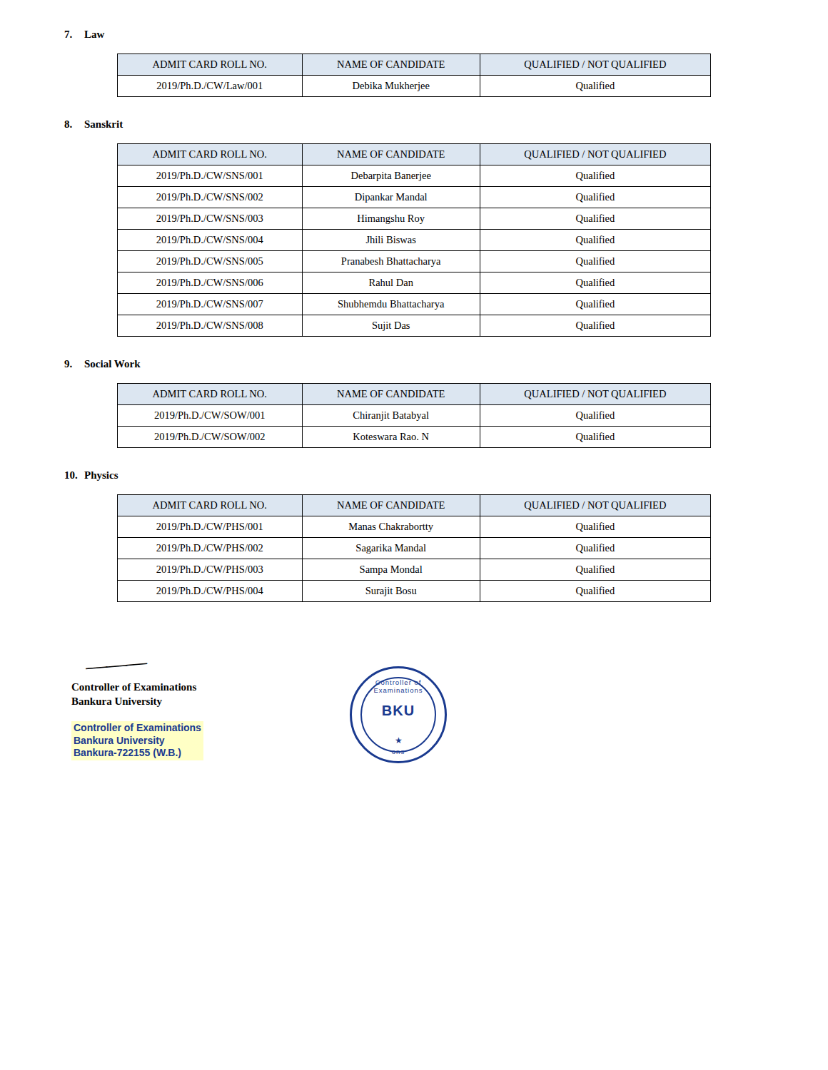7. Law
| ADMIT CARD ROLL NO. | NAME OF CANDIDATE | QUALIFIED / NOT QUALIFIED |
| --- | --- | --- |
| 2019/Ph.D./CW/Law/001 | Debika Mukherjee | Qualified |
8. Sanskrit
| ADMIT CARD ROLL NO. | NAME OF CANDIDATE | QUALIFIED / NOT QUALIFIED |
| --- | --- | --- |
| 2019/Ph.D./CW/SNS/001 | Debarpita Banerjee | Qualified |
| 2019/Ph.D./CW/SNS/002 | Dipankar Mandal | Qualified |
| 2019/Ph.D./CW/SNS/003 | Himangshu Roy | Qualified |
| 2019/Ph.D./CW/SNS/004 | Jhili Biswas | Qualified |
| 2019/Ph.D./CW/SNS/005 | Pranabesh Bhattacharya | Qualified |
| 2019/Ph.D./CW/SNS/006 | Rahul Dan | Qualified |
| 2019/Ph.D./CW/SNS/007 | Shubhemdu Bhattacharya | Qualified |
| 2019/Ph.D./CW/SNS/008 | Sujit Das | Qualified |
9. Social Work
| ADMIT CARD ROLL NO. | NAME OF CANDIDATE | QUALIFIED / NOT QUALIFIED |
| --- | --- | --- |
| 2019/Ph.D./CW/SOW/001 | Chiranjit Batabyal | Qualified |
| 2019/Ph.D./CW/SOW/002 | Koteswara Rao. N | Qualified |
10. Physics
| ADMIT CARD ROLL NO. | NAME OF CANDIDATE | QUALIFIED / NOT QUALIFIED |
| --- | --- | --- |
| 2019/Ph.D./CW/PHS/001 | Manas Chakrabortty | Qualified |
| 2019/Ph.D./CW/PHS/002 | Sagarika Mandal | Qualified |
| 2019/Ph.D./CW/PHS/003 | Sampa Mondal | Qualified |
| 2019/Ph.D./CW/PHS/004 | Surajit Bosu | Qualified |
———
Controller of Examinations
Bankura University
Controller of Examinations
Bankura University
Bankura-722155 (W.B.)
Controller of Examinations
BKU
★
ons